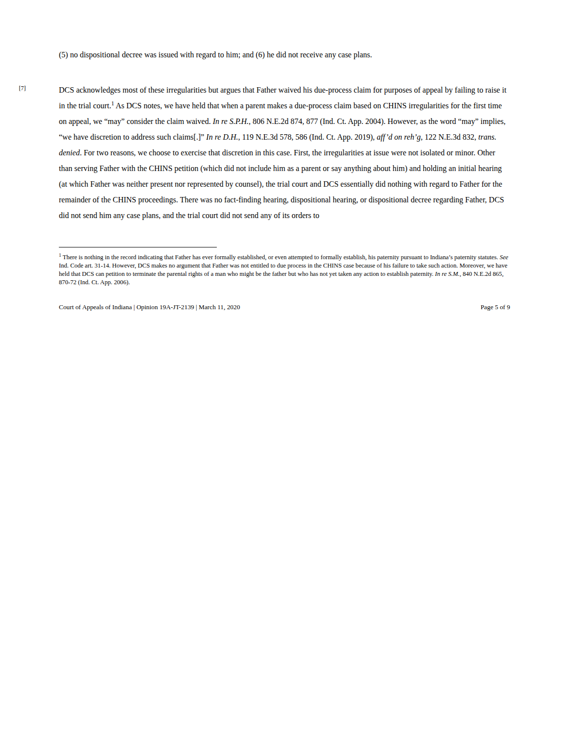(5) no dispositional decree was issued with regard to him; and (6) he did not receive any case plans.
[7]
DCS acknowledges most of these irregularities but argues that Father waived his due-process claim for purposes of appeal by failing to raise it in the trial court.1 As DCS notes, we have held that when a parent makes a due-process claim based on CHINS irregularities for the first time on appeal, we “may” consider the claim waived. In re S.P.H., 806 N.E.2d 874, 877 (Ind. Ct. App. 2004). However, as the word “may” implies, “we have discretion to address such claims[.]” In re D.H., 119 N.E.3d 578, 586 (Ind. Ct. App. 2019), aff’d on reh’g, 122 N.E.3d 832, trans. denied. For two reasons, we choose to exercise that discretion in this case. First, the irregularities at issue were not isolated or minor. Other than serving Father with the CHINS petition (which did not include him as a parent or say anything about him) and holding an initial hearing (at which Father was neither present nor represented by counsel), the trial court and DCS essentially did nothing with regard to Father for the remainder of the CHINS proceedings. There was no fact-finding hearing, dispositional hearing, or dispositional decree regarding Father, DCS did not send him any case plans, and the trial court did not send any of its orders to
1 There is nothing in the record indicating that Father has ever formally established, or even attempted to formally establish, his paternity pursuant to Indiana’s paternity statutes. See Ind. Code art. 31-14. However, DCS makes no argument that Father was not entitled to due process in the CHINS case because of his failure to take such action. Moreover, we have held that DCS can petition to terminate the parental rights of a man who might be the father but who has not yet taken any action to establish paternity. In re S.M., 840 N.E.2d 865, 870-72 (Ind. Ct. App. 2006).
Court of Appeals of Indiana | Opinion 19A-JT-2139 | March 11, 2020 Page 5 of 9